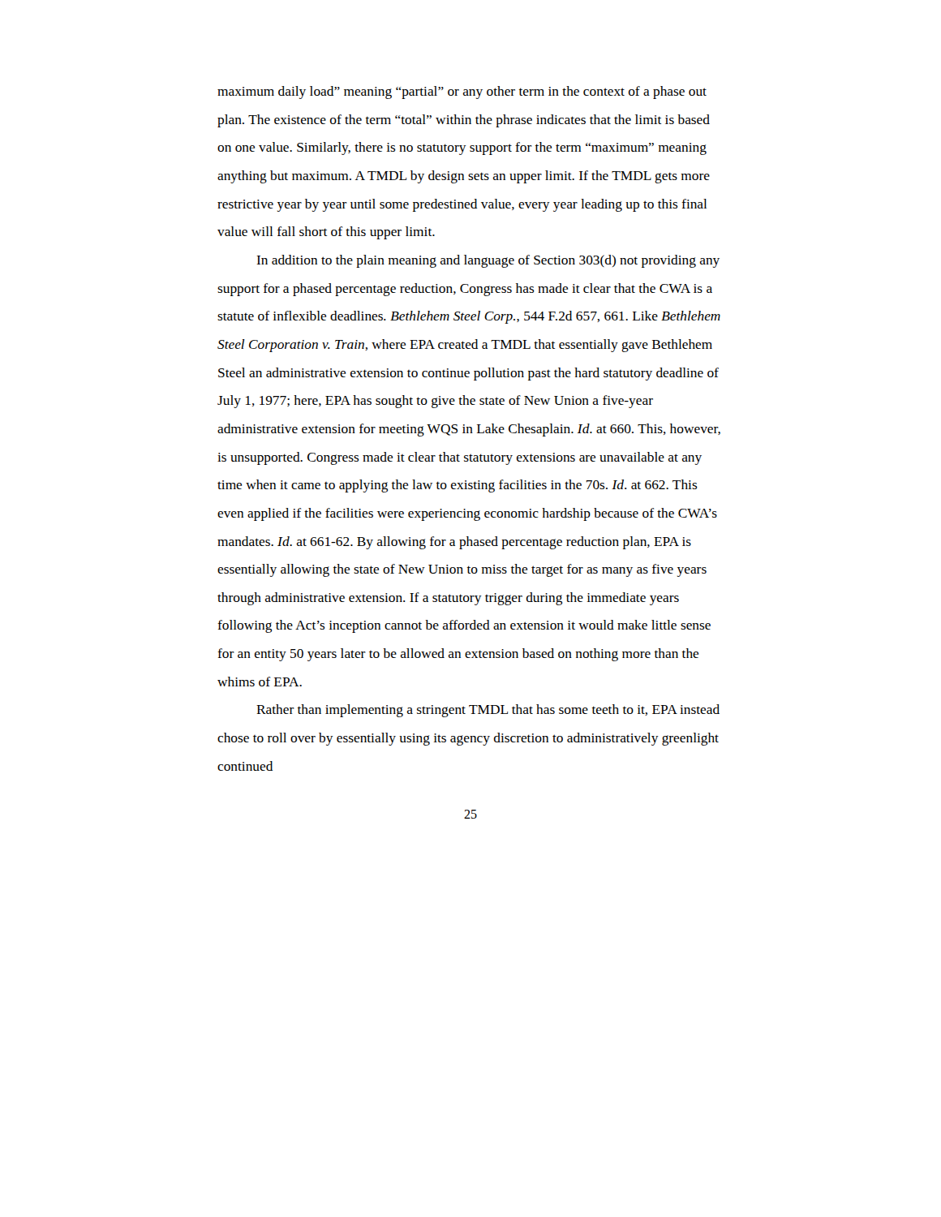maximum daily load” meaning “partial” or any other term in the context of a phase out plan. The existence of the term “total” within the phrase indicates that the limit is based on one value. Similarly, there is no statutory support for the term “maximum” meaning anything but maximum. A TMDL by design sets an upper limit. If the TMDL gets more restrictive year by year until some predestined value, every year leading up to this final value will fall short of this upper limit.
In addition to the plain meaning and language of Section 303(d) not providing any support for a phased percentage reduction, Congress has made it clear that the CWA is a statute of inflexible deadlines. Bethlehem Steel Corp., 544 F.2d 657, 661. Like Bethlehem Steel Corporation v. Train, where EPA created a TMDL that essentially gave Bethlehem Steel an administrative extension to continue pollution past the hard statutory deadline of July 1, 1977; here, EPA has sought to give the state of New Union a five-year administrative extension for meeting WQS in Lake Chesaplain. Id. at 660. This, however, is unsupported. Congress made it clear that statutory extensions are unavailable at any time when it came to applying the law to existing facilities in the 70s. Id. at 662. This even applied if the facilities were experiencing economic hardship because of the CWA’s mandates. Id. at 661-62. By allowing for a phased percentage reduction plan, EPA is essentially allowing the state of New Union to miss the target for as many as five years through administrative extension. If a statutory trigger during the immediate years following the Act’s inception cannot be afforded an extension it would make little sense for an entity 50 years later to be allowed an extension based on nothing more than the whims of EPA.
Rather than implementing a stringent TMDL that has some teeth to it, EPA instead chose to roll over by essentially using its agency discretion to administratively greenlight continued
25